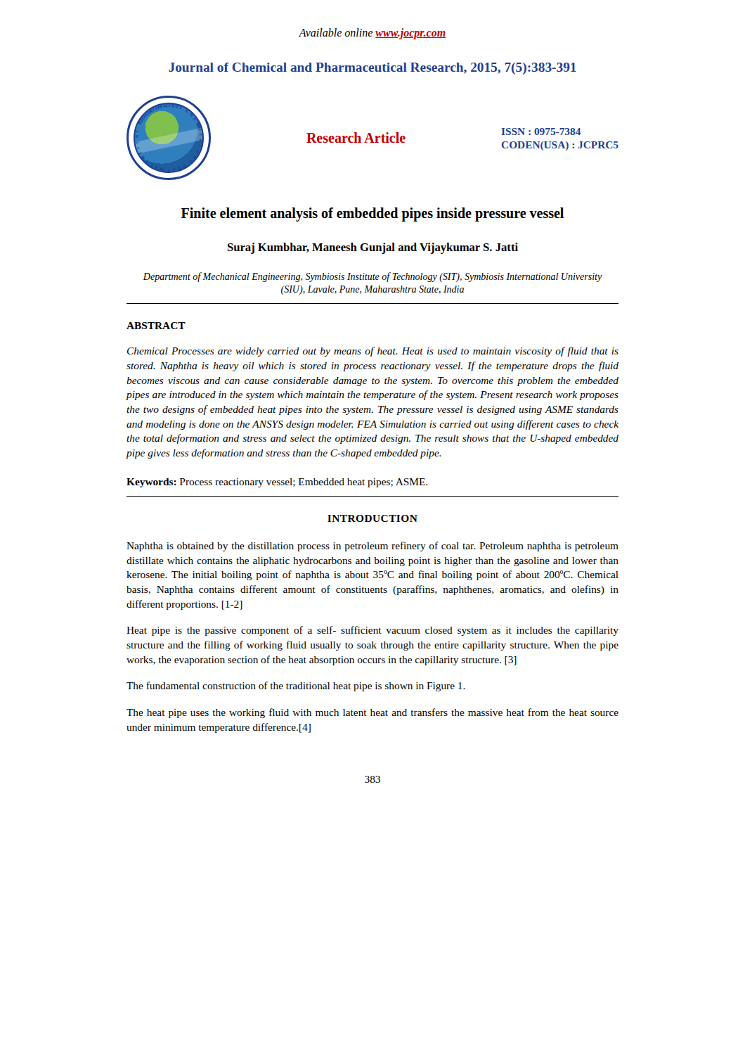Available online www.jocpr.com
Journal of Chemical and Pharmaceutical Research, 2015, 7(5):383-391
J o u r n a l o f C h e m i c a l a n d P h a r m a c e u t i c a l R e s e a r c h
Research Article
ISSN : 0975-7384
CODEN(USA) : JCPRC5
Finite element analysis of embedded pipes inside pressure vessel
Suraj Kumbhar, Maneesh Gunjal and Vijaykumar S. Jatti
Department of Mechanical Engineering, Symbiosis Institute of Technology (SIT), Symbiosis International University
(SIU), Lavale, Pune, Maharashtra State, India
ABSTRACT
Chemical Processes are widely carried out by means of heat. Heat is used to maintain viscosity of fluid that is stored. Naphtha is heavy oil which is stored in process reactionary vessel. If the temperature drops the fluid becomes viscous and can cause considerable damage to the system. To overcome this problem the embedded pipes are introduced in the system which maintain the temperature of the system. Present research work proposes the two designs of embedded heat pipes into the system. The pressure vessel is designed using ASME standards and modeling is done on the ANSYS design modeler. FEA Simulation is carried out using different cases to check the total deformation and stress and select the optimized design. The result shows that the U-shaped embedded pipe gives less deformation and stress than the C-shaped embedded pipe.
Keywords: Process reactionary vessel; Embedded heat pipes; ASME.
INTRODUCTION
Naphtha is obtained by the distillation process in petroleum refinery of coal tar. Petroleum naphtha is petroleum distillate which contains the aliphatic hydrocarbons and boiling point is higher than the gasoline and lower than kerosene. The initial boiling point of naphtha is about 35ºC and final boiling point of about 200ºC. Chemical basis, Naphtha contains different amount of constituents (paraffins, naphthenes, aromatics, and olefins) in different proportions. [1-2]
Heat pipe is the passive component of a self- sufficient vacuum closed system as it includes the capillarity structure and the filling of working fluid usually to soak through the entire capillarity structure. When the pipe works, the evaporation section of the heat absorption occurs in the capillarity structure. [3]
The fundamental construction of the traditional heat pipe is shown in Figure 1.
The heat pipe uses the working fluid with much latent heat and transfers the massive heat from the heat source under minimum temperature difference.[4]
383